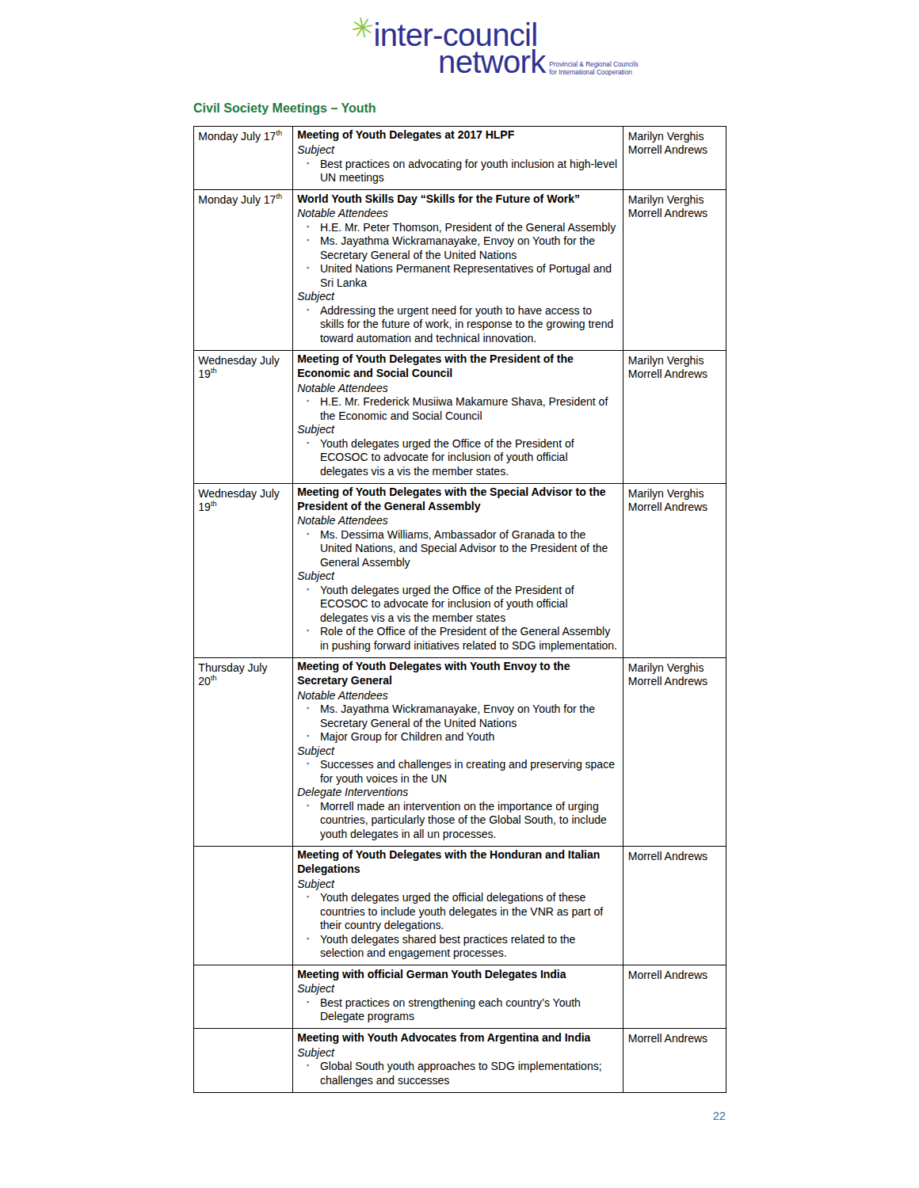✳ inter-council network Provincial & Regional Councils
for International Cooperation
Civil Society Meetings – Youth
| Monday July 17 th | Meeting of Youth Delegates at 2017 HLPF Subject Best practices on advocating for youth inclusion at high-level UN meetings | Marilyn Verghis Morrell Andrews |
| Monday July 17 th | World Youth Skills Day “Skills for the Future of Work” Notable Attendees H.E. Mr. Peter Thomson, President of the General Assembly Ms. Jayathma Wickramanayake, Envoy on Youth for the Secretary General of the United Nations United Nations Permanent Representatives of Portugal and Sri Lanka Subject Addressing the urgent need for youth to have access to skills for the future of work, in response to the growing trend toward automation and technical innovation. | Marilyn Verghis Morrell Andrews |
| Wednesday July 19 th | Meeting of Youth Delegates with the President of the Economic and Social Council Notable Attendees H.E. Mr. Frederick Musiiwa Makamure Shava, President of the Economic and Social Council Subject Youth delegates urged the Office of the President of ECOSOC to advocate for inclusion of youth official delegates vis a vis the member states. | Marilyn Verghis Morrell Andrews |
| Wednesday July 19 th | Meeting of Youth Delegates with the Special Advisor to the President of the General Assembly Notable Attendees Ms. Dessima Williams, Ambassador of Granada to the United Nations, and Special Advisor to the President of the General Assembly Subject Youth delegates urged the Office of the President of ECOSOC to advocate for inclusion of youth official delegates vis a vis the member states Role of the Office of the President of the General Assembly in pushing forward initiatives related to SDG implementation. | Marilyn Verghis Morrell Andrews |
| Thursday July 20 th | Meeting of Youth Delegates with Youth Envoy to the Secretary General Notable Attendees Ms. Jayathma Wickramanayake, Envoy on Youth for the Secretary General of the United Nations Major Group for Children and Youth Subject Successes and challenges in creating and preserving space for youth voices in the UN Delegate Interventions Morrell made an intervention on the importance of urging countries, particularly those of the Global South, to include youth delegates in all un processes. | Marilyn Verghis Morrell Andrews |
| | Meeting of Youth Delegates with the Honduran and Italian Delegations Subject Youth delegates urged the official delegations of these countries to include youth delegates in the VNR as part of their country delegations. Youth delegates shared best practices related to the selection and engagement processes. | Morrell Andrews |
| | Meeting with official German Youth Delegates India Subject Best practices on strengthening each country’s Youth Delegate programs | Morrell Andrews |
| | Meeting with Youth Advocates from Argentina and India Subject Global South youth approaches to SDG implementations; challenges and successes | Morrell Andrews |
22